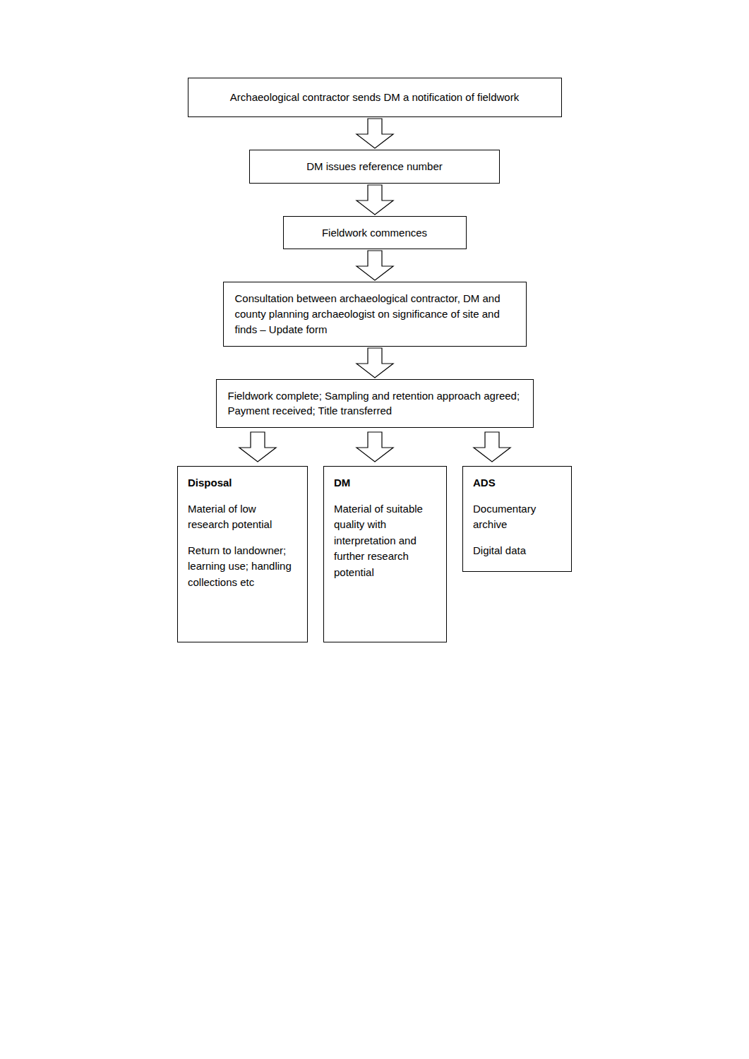Archaeological contractor sends DM a notification of fieldwork
DM issues reference number
Fieldwork commences
Consultation between archaeological contractor, DM and county planning archaeologist on significance of site and finds – Update form
Fieldwork complete; Sampling and retention approach agreed; Payment received; Title transferred
Disposal
Material of low research potential
Return to landowner; learning use; handling collections etc
DM
Material of suitable quality with interpretation and further research potential
ADS
Documentary archive
Digital data